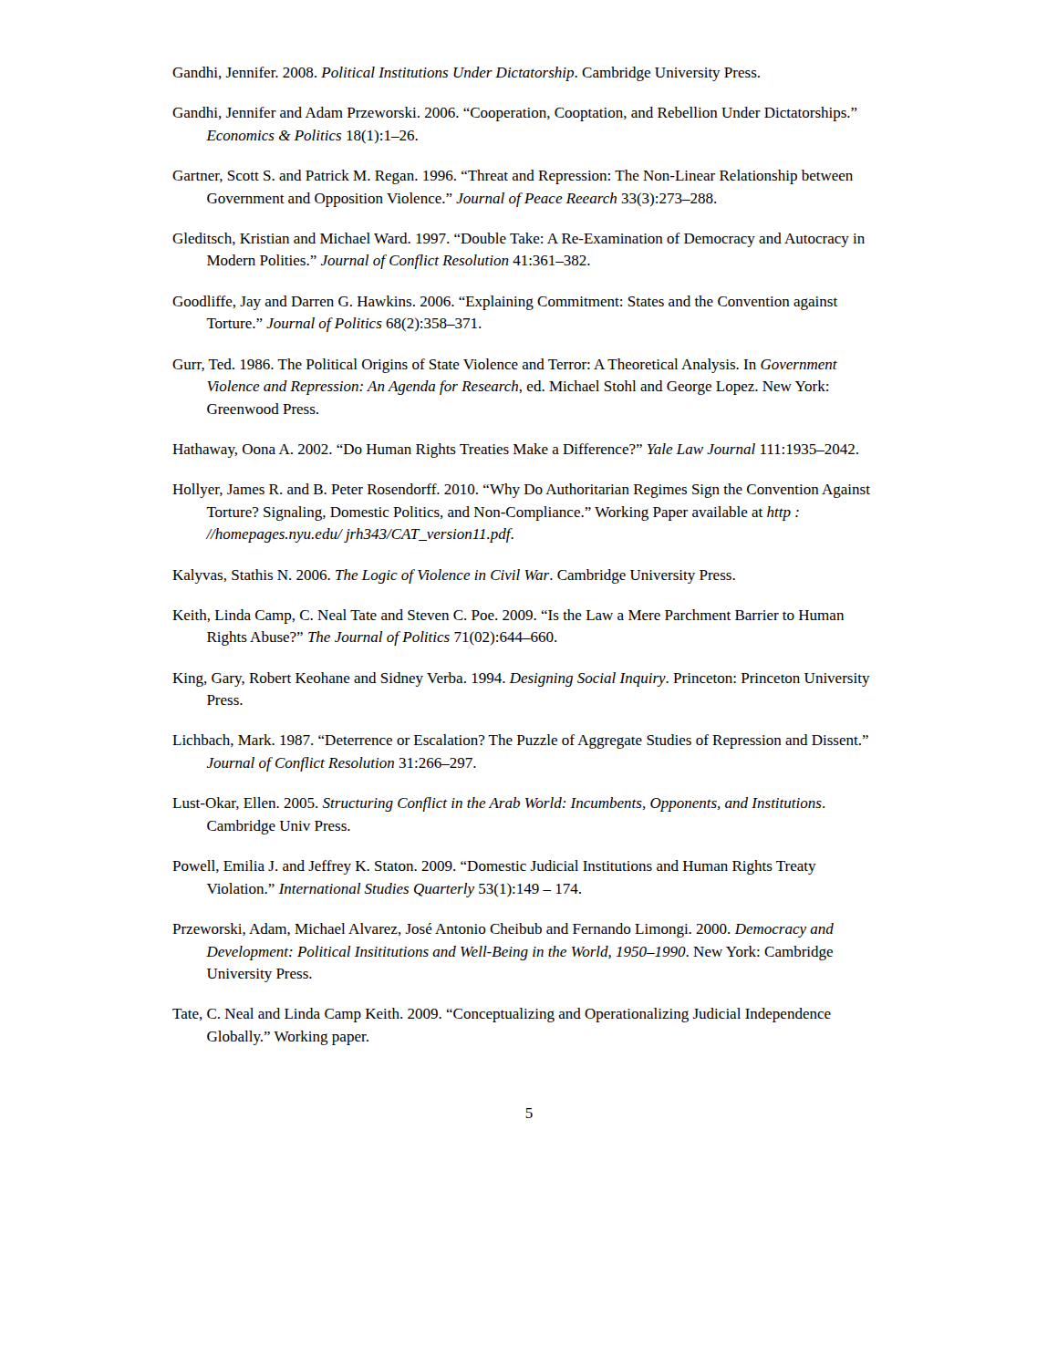Gandhi, Jennifer. 2008. Political Institutions Under Dictatorship. Cambridge University Press.
Gandhi, Jennifer and Adam Przeworski. 2006. “Cooperation, Cooptation, and Rebellion Under Dictatorships.” Economics & Politics 18(1):1–26.
Gartner, Scott S. and Patrick M. Regan. 1996. “Threat and Repression: The Non-Linear Relationship between Government and Opposition Violence.” Journal of Peace Reearch 33(3):273–288.
Gleditsch, Kristian and Michael Ward. 1997. “Double Take: A Re-Examination of Democracy and Autocracy in Modern Polities.” Journal of Conflict Resolution 41:361–382.
Goodliffe, Jay and Darren G. Hawkins. 2006. “Explaining Commitment: States and the Convention against Torture.” Journal of Politics 68(2):358–371.
Gurr, Ted. 1986. The Political Origins of State Violence and Terror: A Theoretical Analysis. In Government Violence and Repression: An Agenda for Research, ed. Michael Stohl and George Lopez. New York: Greenwood Press.
Hathaway, Oona A. 2002. “Do Human Rights Treaties Make a Difference?” Yale Law Journal 111:1935–2042.
Hollyer, James R. and B. Peter Rosendorff. 2010. “Why Do Authoritarian Regimes Sign the Convention Against Torture? Signaling, Domestic Politics, and Non-Compliance.” Working Paper available at http : //homepages.nyu.edu/ jrh343/CAT_version11.pdf.
Kalyvas, Stathis N. 2006. The Logic of Violence in Civil War. Cambridge University Press.
Keith, Linda Camp, C. Neal Tate and Steven C. Poe. 2009. “Is the Law a Mere Parchment Barrier to Human Rights Abuse?” The Journal of Politics 71(02):644–660.
King, Gary, Robert Keohane and Sidney Verba. 1994. Designing Social Inquiry. Princeton: Princeton University Press.
Lichbach, Mark. 1987. “Deterrence or Escalation? The Puzzle of Aggregate Studies of Repression and Dissent.” Journal of Conflict Resolution 31:266–297.
Lust-Okar, Ellen. 2005. Structuring Conflict in the Arab World: Incumbents, Opponents, and Institutions. Cambridge Univ Press.
Powell, Emilia J. and Jeffrey K. Staton. 2009. “Domestic Judicial Institutions and Human Rights Treaty Violation.” International Studies Quarterly 53(1):149 – 174.
Przeworski, Adam, Michael Alvarez, José Antonio Cheibub and Fernando Limongi. 2000. Democracy and Development: Political Insititutions and Well-Being in the World, 1950–1990. New York: Cambridge University Press.
Tate, C. Neal and Linda Camp Keith. 2009. “Conceptualizing and Operationalizing Judicial Independence Globally.” Working paper.
5